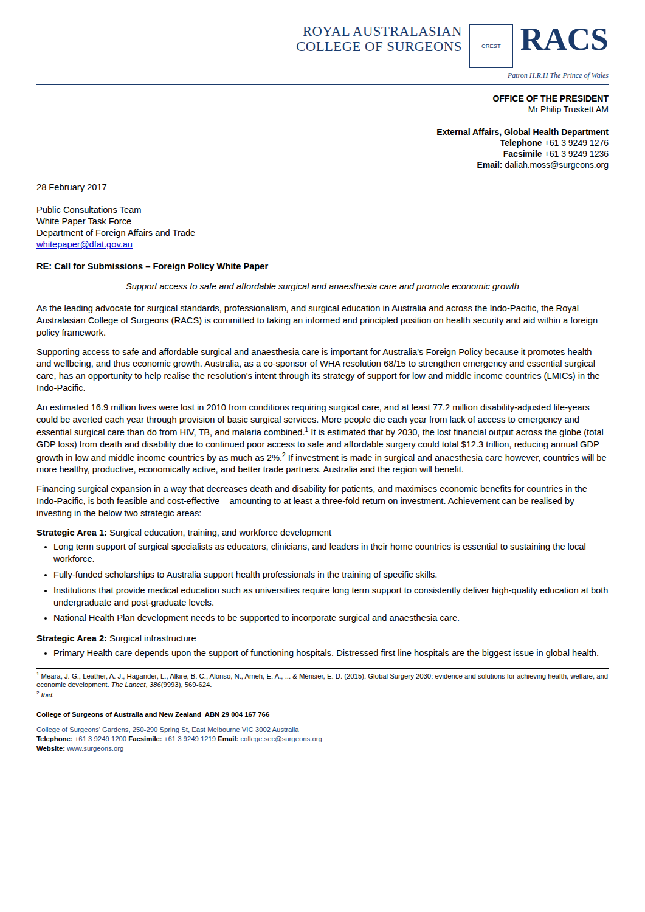ROYAL AUSTRALASIAN
COLLEGE OF SURGEONS
CREST
RACS
Patron H.R.H The Prince of Wales
OFFICE OF THE PRESIDENT
Mr Philip Truskett AM
External Affairs, Global Health Department
Telephone +61 3 9249 1276
Facsimile +61 3 9249 1236
Email: daliah.moss@surgeons.org
28 February 2017
Public Consultations Team
White Paper Task Force
Department of Foreign Affairs and Trade
whitepaper@dfat.gov.au
RE: Call for Submissions – Foreign Policy White Paper
Support access to safe and affordable surgical and anaesthesia care and promote economic growth
As the leading advocate for surgical standards, professionalism, and surgical education in Australia and across the Indo-Pacific, the Royal Australasian College of Surgeons (RACS) is committed to taking an informed and principled position on health security and aid within a foreign policy framework.
Supporting access to safe and affordable surgical and anaesthesia care is important for Australia's Foreign Policy because it promotes health and wellbeing, and thus economic growth. Australia, as a co-sponsor of WHA resolution 68/15 to strengthen emergency and essential surgical care, has an opportunity to help realise the resolution's intent through its strategy of support for low and middle income countries (LMICs) in the Indo-Pacific.
An estimated 16.9 million lives were lost in 2010 from conditions requiring surgical care, and at least 77.2 million disability-adjusted life-years could be averted each year through provision of basic surgical services. More people die each year from lack of access to emergency and essential surgical care than do from HIV, TB, and malaria combined.1 It is estimated that by 2030, the lost financial output across the globe (total GDP loss) from death and disability due to continued poor access to safe and affordable surgery could total $12.3 trillion, reducing annual GDP growth in low and middle income countries by as much as 2%.2 If investment is made in surgical and anaesthesia care however, countries will be more healthy, productive, economically active, and better trade partners. Australia and the region will benefit.
Financing surgical expansion in a way that decreases death and disability for patients, and maximises economic benefits for countries in the Indo-Pacific, is both feasible and cost-effective – amounting to at least a three-fold return on investment. Achievement can be realised by investing in the below two strategic areas:
Strategic Area 1: Surgical education, training, and workforce development
Long term support of surgical specialists as educators, clinicians, and leaders in their home countries is essential to sustaining the local workforce.
Fully-funded scholarships to Australia support health professionals in the training of specific skills.
Institutions that provide medical education such as universities require long term support to consistently deliver high-quality education at both undergraduate and post-graduate levels.
National Health Plan development needs to be supported to incorporate surgical and anaesthesia care.
Strategic Area 2: Surgical infrastructure
Primary Health care depends upon the support of functioning hospitals. Distressed first line hospitals are the biggest issue in global health.
1 Meara, J. G., Leather, A. J., Hagander, L., Alkire, B. C., Alonso, N., Ameh, E. A., ... & Mérisier, E. D. (2015). Global Surgery 2030: evidence and solutions for achieving health, welfare, and economic development. The Lancet, 386(9993), 569-624.
2 Ibid.
College of Surgeons of Australia and New Zealand ABN 29 004 167 766
College of Surgeons' Gardens, 250-290 Spring St, East Melbourne VIC 3002 Australia
Telephone: +61 3 9249 1200 Facsimile: +61 3 9249 1219 Email: college.sec@surgeons.org
Website: www.surgeons.org